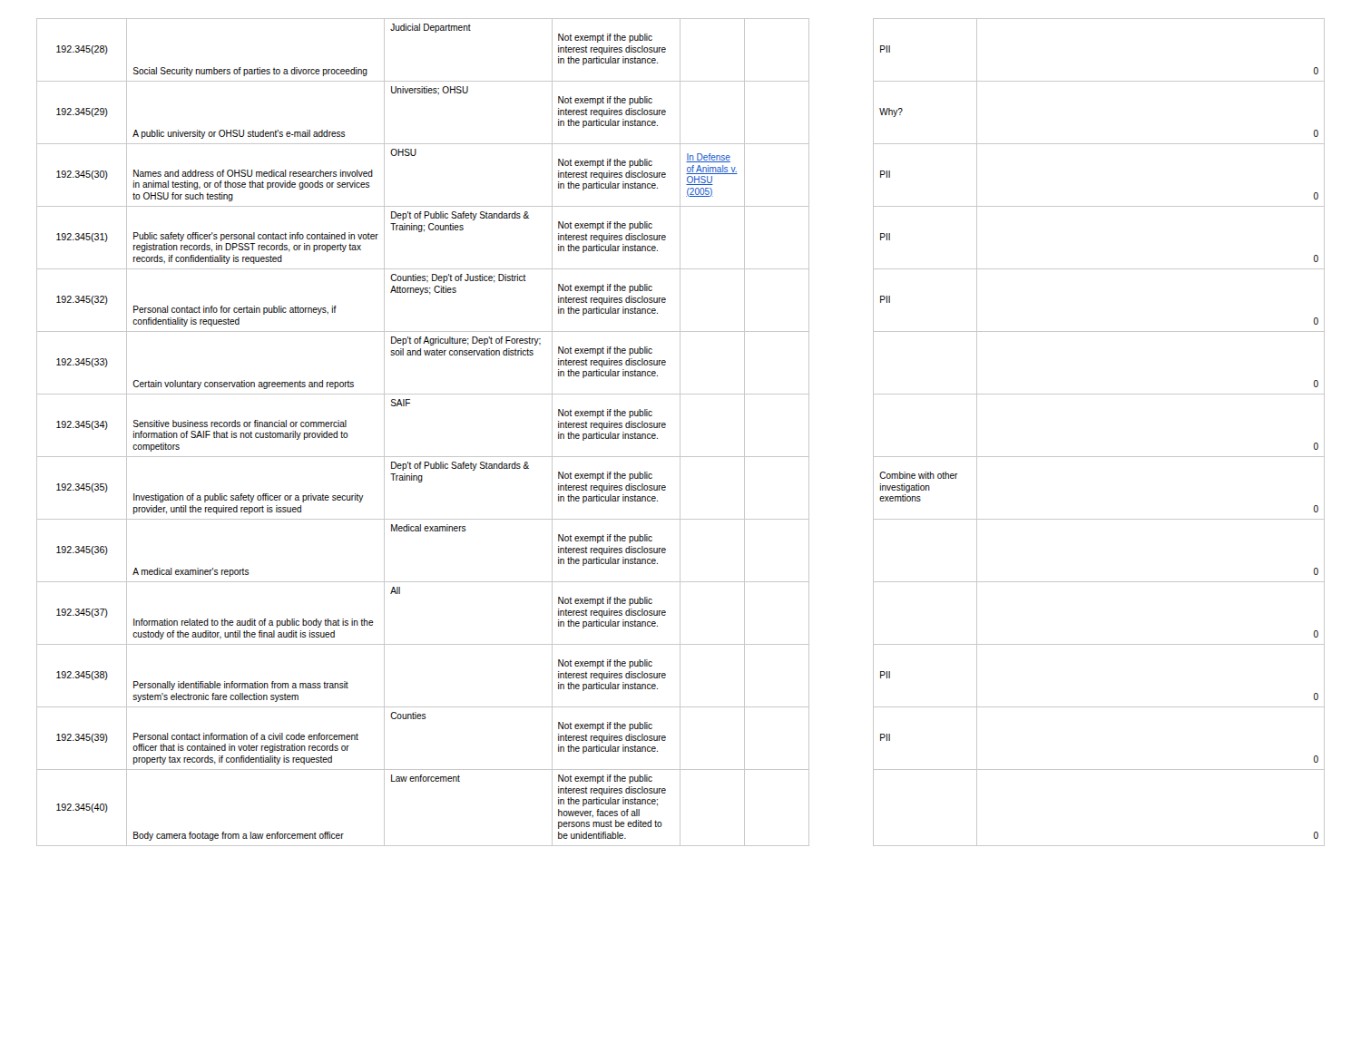| 192.345(28) | Social Security numbers of parties to a divorce proceeding | Judicial Department | Not exempt if the public interest requires disclosure in the particular instance. | | | | PII | 0 |
| 192.345(29) | A public university or OHSU student's e-mail address | Universities; OHSU | Not exempt if the public interest requires disclosure in the particular instance. | | | | Why? | 0 |
| 192.345(30) | Names and address of OHSU medical researchers involved in animal testing, or of those that provide goods or services to OHSU for such testing | OHSU | Not exempt if the public interest requires disclosure in the particular instance. | In Defense of Animals v. OHSU (2005) | | | PII | 0 |
| 192.345(31) | Public safety officer's personal contact info contained in voter registration records, in DPSST records, or in property tax records, if confidentiality is requested | Dep't of Public Safety Standards & Training; Counties | Not exempt if the public interest requires disclosure in the particular instance. | | | | PII | 0 |
| 192.345(32) | Personal contact info for certain public attorneys, if confidentiality is requested | Counties; Dep't of Justice; District Attorneys; Cities | Not exempt if the public interest requires disclosure in the particular instance. | | | | PII | 0 |
| 192.345(33) | Certain voluntary conservation agreements and reports | Dep't of Agriculture; Dep't of Forestry; soil and water conservation districts | Not exempt if the public interest requires disclosure in the particular instance. | | | | | 0 |
| 192.345(34) | Sensitive business records or financial or commercial information of SAIF that is not customarily provided to competitors | SAIF | Not exempt if the public interest requires disclosure in the particular instance. | | | | | 0 |
| 192.345(35) | Investigation of a public safety officer or a private security provider, until the required report is issued | Dep't of Public Safety Standards & Training | Not exempt if the public interest requires disclosure in the particular instance. | | | | Combine with other investigation exemtions | 0 |
| 192.345(36) | A medical examiner's reports | Medical examiners | Not exempt if the public interest requires disclosure in the particular instance. | | | | | 0 |
| 192.345(37) | Information related to the audit of a public body that is in the custody of the auditor, until the final audit is issued | All | Not exempt if the public interest requires disclosure in the particular instance. | | | | | 0 |
| 192.345(38) | Personally identifiable information from a mass transit system's electronic fare collection system | | Not exempt if the public interest requires disclosure in the particular instance. | | | | PII | 0 |
| 192.345(39) | Personal contact information of a civil code enforcement officer that is contained in voter registration records or property tax records, if confidentiality is requested | Counties | Not exempt if the public interest requires disclosure in the particular instance. | | | | PII | 0 |
| 192.345(40) | Body camera footage from a law enforcement officer | Law enforcement | Not exempt if the public interest requires disclosure in the particular instance; however, faces of all persons must be edited to be unidentifiable. | | | | | 0 |